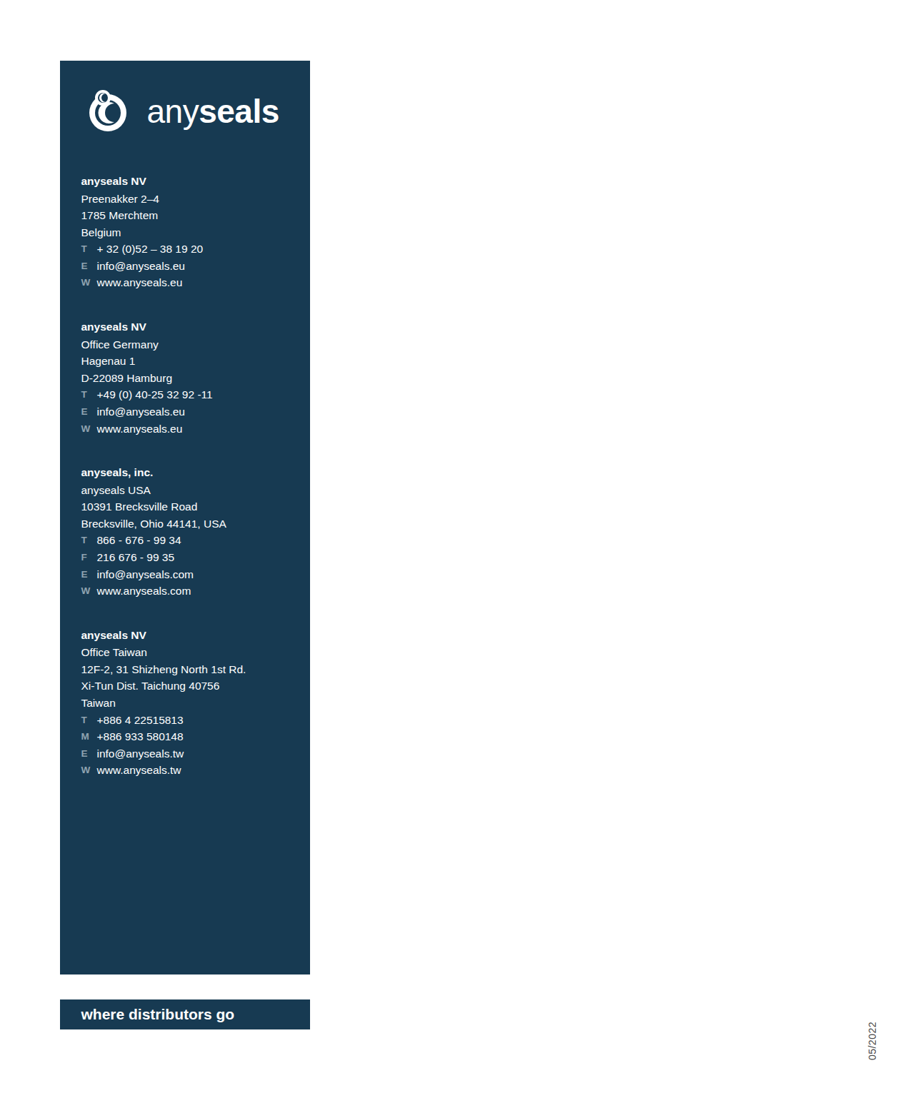anyseals
anyseals NV
Preenakker 2–4
1785 Merchtem
Belgium
T+ 32 (0)52 – 38 19 20
Einfo@anyseals.eu
Wwww.anyseals.eu
anyseals NV
Office Germany
Hagenau 1
D-22089 Hamburg
T+49 (0) 40-25 32 92 -11
Einfo@anyseals.eu
Wwww.anyseals.eu
anyseals, inc.
anyseals USA
10391 Brecksville Road
Brecksville, Ohio 44141, USA
T 866 - 676 - 99 34
F 216 676 - 99 35
Einfo@anyseals.com
Wwww.anyseals.com
anyseals NV
Office Taiwan
12F-2, 31 Shizheng North 1st Rd.
Xi-Tun Dist. Taichung 40756
Taiwan
T+886 4 22515813
M+886 933 580148
Einfo@anyseals.tw
Wwww.anyseals.tw
where distributors go
05/2022